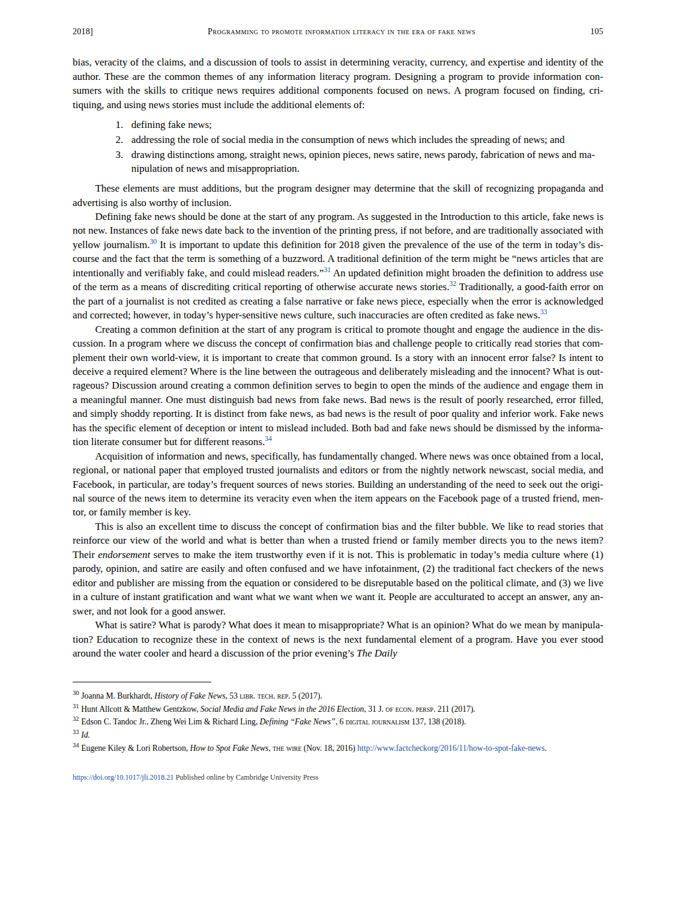2018] Programming to Promote Information Literacy in the Era of Fake News 105
bias, veracity of the claims, and a discussion of tools to assist in determining veracity, currency, and expertise and identity of the author. These are the common themes of any information literacy program. Designing a program to provide information consumers with the skills to critique news requires additional components focused on news. A program focused on finding, critiquing, and using news stories must include the additional elements of:
defining fake news;
addressing the role of social media in the consumption of news which includes the spreading of news; and
drawing distinctions among, straight news, opinion pieces, news satire, news parody, fabrication of news and manipulation of news and misappropriation.
These elements are must additions, but the program designer may determine that the skill of recognizing propaganda and advertising is also worthy of inclusion.
Defining fake news should be done at the start of any program. As suggested in the Introduction to this article, fake news is not new. Instances of fake news date back to the invention of the printing press, if not before, and are traditionally associated with yellow journalism.30 It is important to update this definition for 2018 given the prevalence of the use of the term in today’s discourse and the fact that the term is something of a buzzword. A traditional definition of the term might be “news articles that are intentionally and verifiably fake, and could mislead readers.”31 An updated definition might broaden the definition to address use of the term as a means of discrediting critical reporting of otherwise accurate news stories.32 Traditionally, a good-faith error on the part of a journalist is not credited as creating a false narrative or fake news piece, especially when the error is acknowledged and corrected; however, in today’s hyper-sensitive news culture, such inaccuracies are often credited as fake news.33
Creating a common definition at the start of any program is critical to promote thought and engage the audience in the discussion. In a program where we discuss the concept of confirmation bias and challenge people to critically read stories that complement their own world-view, it is important to create that common ground. Is a story with an innocent error false? Is intent to deceive a required element? Where is the line between the outrageous and deliberately misleading and the innocent? What is outrageous? Discussion around creating a common definition serves to begin to open the minds of the audience and engage them in a meaningful manner. One must distinguish bad news from fake news. Bad news is the result of poorly researched, error filled, and simply shoddy reporting. It is distinct from fake news, as bad news is the result of poor quality and inferior work. Fake news has the specific element of deception or intent to mislead included. Both bad and fake news should be dismissed by the information literate consumer but for different reasons.34
Acquisition of information and news, specifically, has fundamentally changed. Where news was once obtained from a local, regional, or national paper that employed trusted journalists and editors or from the nightly network newscast, social media, and Facebook, in particular, are today’s frequent sources of news stories. Building an understanding of the need to seek out the original source of the news item to determine its veracity even when the item appears on the Facebook page of a trusted friend, mentor, or family member is key.
This is also an excellent time to discuss the concept of confirmation bias and the filter bubble. We like to read stories that reinforce our view of the world and what is better than when a trusted friend or family member directs you to the news item? Their endorsement serves to make the item trustworthy even if it is not. This is problematic in today’s media culture where (1) parody, opinion, and satire are easily and often confused and we have infotainment, (2) the traditional fact checkers of the news editor and publisher are missing from the equation or considered to be disreputable based on the political climate, and (3) we live in a culture of instant gratification and want what we want when we want it. People are acculturated to accept an answer, any answer, and not look for a good answer.
What is satire? What is parody? What does it mean to misappropriate? What is an opinion? What do we mean by manipulation? Education to recognize these in the context of news is the next fundamental element of a program. Have you ever stood around the water cooler and heard a discussion of the prior evening’s The Daily
30 Joanna M. Burkhardt, History of Fake News, 53 Libr. Tech. Rep. 5 (2017).
31 Hunt Allcott & Matthew Gentzkow, Social Media and Fake News in the 2016 Election, 31 J. of Econ. Persp. 211 (2017).
32 Edson C. Tandoc Jr., Zheng Wei Lim & Richard Ling, Defining “Fake News”, 6 Digital Journalism 137, 138 (2018).
33 Id.
34 Eugene Kiley & Lori Robertson, How to Spot Fake News, The Wire (Nov. 18, 2016) http://www.factcheckorg/2016/11/how-to-spot-fake-news.
https://doi.org/10.1017/jli.2018.21 Published online by Cambridge University Press